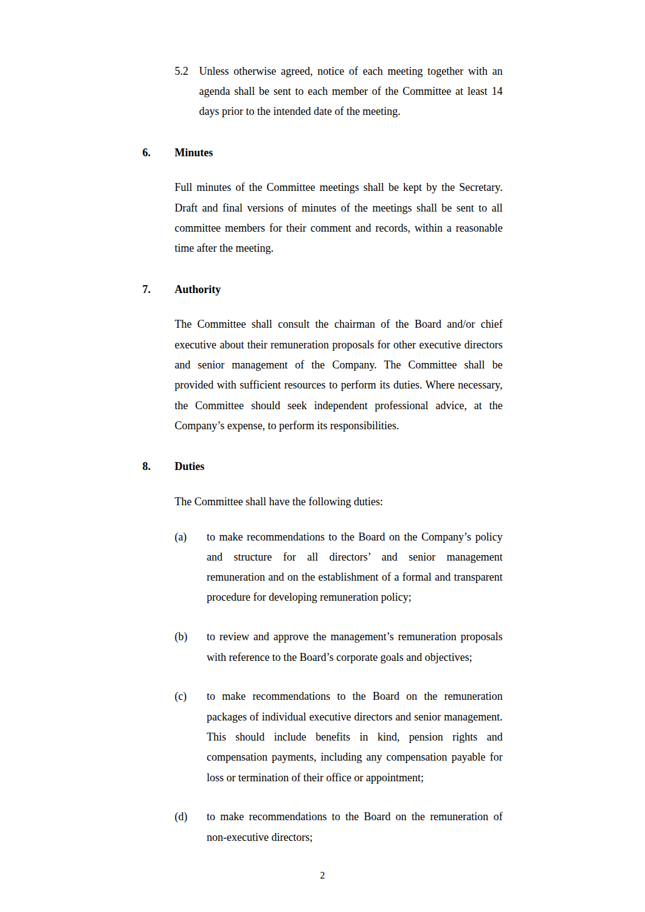5.2
Unless otherwise agreed, notice of each meeting together with an agenda shall be sent to each member of the Committee at least 14 days prior to the intended date of the meeting.
6.
Minutes
Full minutes of the Committee meetings shall be kept by the Secretary. Draft and final versions of minutes of the meetings shall be sent to all committee members for their comment and records, within a reasonable time after the meeting.
7.
Authority
The Committee shall consult the chairman of the Board and/or chief executive about their remuneration proposals for other executive directors and senior management of the Company. The Committee shall be provided with sufficient resources to perform its duties. Where necessary, the Committee should seek independent professional advice, at the Company’s expense, to perform its responsibilities.
8.
Duties
The Committee shall have the following duties:
(a)
to make recommendations to the Board on the Company’s policy and structure for all directors’ and senior management remuneration and on the establishment of a formal and transparent procedure for developing remuneration policy;
(b)
to review and approve the management’s remuneration proposals with reference to the Board’s corporate goals and objectives;
(c)
to make recommendations to the Board on the remuneration packages of individual executive directors and senior management. This should include benefits in kind, pension rights and compensation payments, including any compensation payable for loss or termination of their office or appointment;
(d)
to make recommendations to the Board on the remuneration of non-executive directors;
2